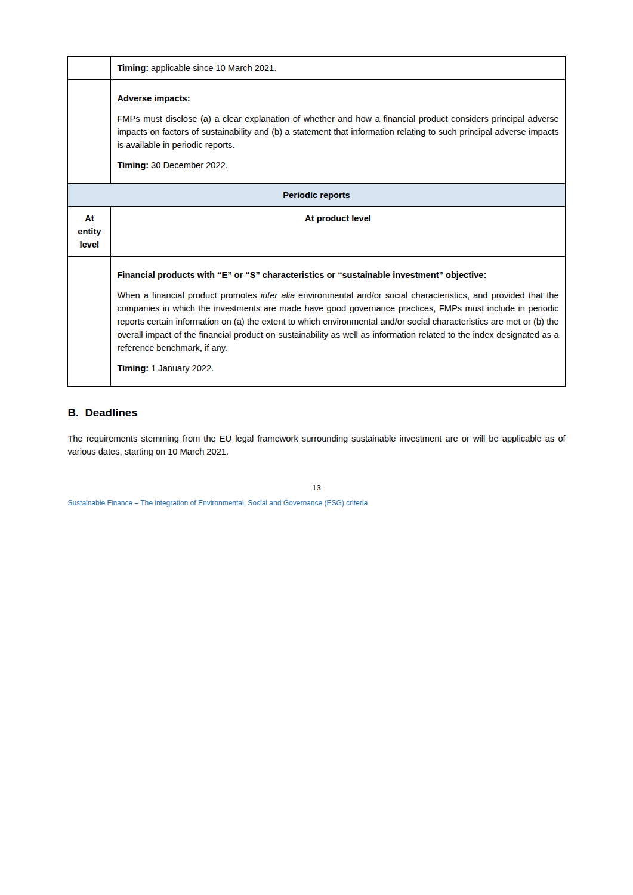| | Timing: applicable since 10 March 2021. |
| | Adverse impacts: FMPs must disclose (a) a clear explanation of whether and how a financial product considers principal adverse impacts on factors of sustainability and (b) a statement that information relating to such principal adverse impacts is available in periodic reports. Timing: 30 December 2022. |
| Periodic reports |
| At entity level | At product level |
| | Financial products with “E” or “S” characteristics or “sustainable investment” objective: When a financial product promotes inter alia environmental and/or social characteristics, and provided that the companies in which the investments are made have good governance practices, FMPs must include in periodic reports certain information on (a) the extent to which environmental and/or social characteristics are met or (b) the overall impact of the financial product on sustainability as well as information related to the index designated as a reference benchmark, if any. Timing: 1 January 2022. |
B. Deadlines
The requirements stemming from the EU legal framework surrounding sustainable investment are or will be applicable as of various dates, starting on 10 March 2021.
13
Sustainable Finance – The integration of Environmental, Social and Governance (ESG) criteria